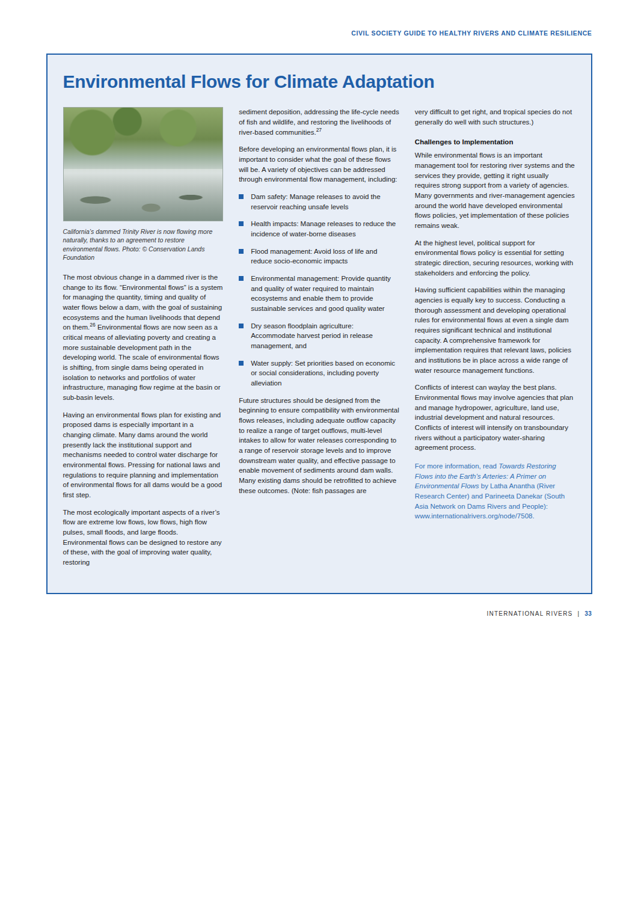CIVIL SOCIETY GUIDE TO HEALTHY RIVERS AND CLIMATE RESILIENCE
Environmental Flows for Climate Adaptation
California’s dammed Trinity River is now flowing more naturally, thanks to an agreement to restore environmental flows. Photo: © Conservation Lands Foundation
The most obvious change in a dammed river is the change to its flow. “Environmental flows” is a system for managing the quantity, timing and quality of water flows below a dam, with the goal of sustaining ecosystems and the human livelihoods that depend on them.26 Environmental flows are now seen as a critical means of alleviating poverty and creating a more sustainable development path in the developing world. The scale of environmental flows is shifting, from single dams being operated in isolation to networks and portfolios of water infrastructure, managing flow regime at the basin or sub-basin levels.
Having an environmental flows plan for existing and proposed dams is especially important in a changing climate. Many dams around the world presently lack the institutional support and mechanisms needed to control water discharge for environmental flows. Pressing for national laws and regulations to require planning and implementation of environmental flows for all dams would be a good first step.
The most ecologically important aspects of a river’s flow are extreme low flows, low flows, high flow pulses, small floods, and large floods. Environmental flows can be designed to restore any of these, with the goal of improving water quality, restoring
sediment deposition, addressing the life-cycle needs of fish and wildlife, and restoring the livelihoods of river-based communities.27
Before developing an environmental flows plan, it is important to consider what the goal of these flows will be. A variety of objectives can be addressed through environmental flow management, including:
Dam safety: Manage releases to avoid the reservoir reaching unsafe levels
Health impacts: Manage releases to reduce the incidence of water-borne diseases
Flood management: Avoid loss of life and reduce socio-economic impacts
Environmental management: Provide quantity and quality of water required to maintain ecosystems and enable them to provide sustainable services and good quality water
Dry season floodplain agriculture: Accommodate harvest period in release management, and
Water supply: Set priorities based on economic or social considerations, including poverty alleviation
Future structures should be designed from the beginning to ensure compatibility with environmental flows releases, including adequate outflow capacity to realize a range of target outflows, multi-level intakes to allow for water releases corresponding to a range of reservoir storage levels and to improve downstream water quality, and effective passage to enable movement of sediments around dam walls. Many existing dams should be retrofitted to achieve these outcomes. (Note: fish passages are
very difficult to get right, and tropical species do not generally do well with such structures.)
Challenges to Implementation
While environmental flows is an important management tool for restoring river systems and the services they provide, getting it right usually requires strong support from a variety of agencies. Many governments and river-management agencies around the world have developed environmental flows policies, yet implementation of these policies remains weak.
At the highest level, political support for environmental flows policy is essential for setting strategic direction, securing resources, working with stakeholders and enforcing the policy.
Having sufficient capabilities within the managing agencies is equally key to success. Conducting a thorough assessment and developing operational rules for environmental flows at even a single dam requires significant technical and institutional capacity. A comprehensive framework for implementation requires that relevant laws, policies and institutions be in place across a wide range of water resource management functions.
Conflicts of interest can waylay the best plans. Environmental flows may involve agencies that plan and manage hydropower, agriculture, land use, industrial development and natural resources. Conflicts of interest will intensify on transboundary rivers without a participatory water-sharing agreement process.
For more information, read Towards Restoring Flows into the Earth’s Arteries: A Primer on Environmental Flows by Latha Anantha (River Research Center) and Parineeta Danekar (South Asia Network on Dams Rivers and People): www.internationalrivers.org/node/7508.
INTERNATIONAL RIVERS | 33